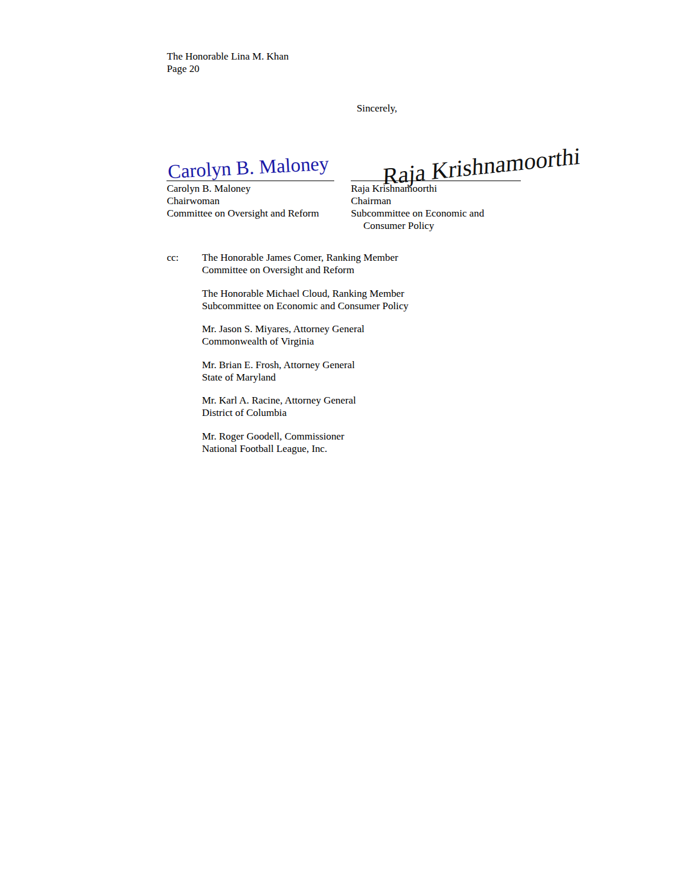The Honorable Lina M. Khan
Page 20
Sincerely,
Carolyn B. Maloney
Carolyn B. Maloney
Chairwoman
Committee on Oversight and Reform
Raja Krishnamoorthi
Raja Krishnamoorthi
Chairman
Subcommittee on Economic and
Consumer Policy
cc:
The Honorable James Comer, Ranking Member
Committee on Oversight and Reform
The Honorable Michael Cloud, Ranking Member
Subcommittee on Economic and Consumer Policy
Mr. Jason S. Miyares, Attorney General
Commonwealth of Virginia
Mr. Brian E. Frosh, Attorney General
State of Maryland
Mr. Karl A. Racine, Attorney General
District of Columbia
Mr. Roger Goodell, Commissioner
National Football League, Inc.